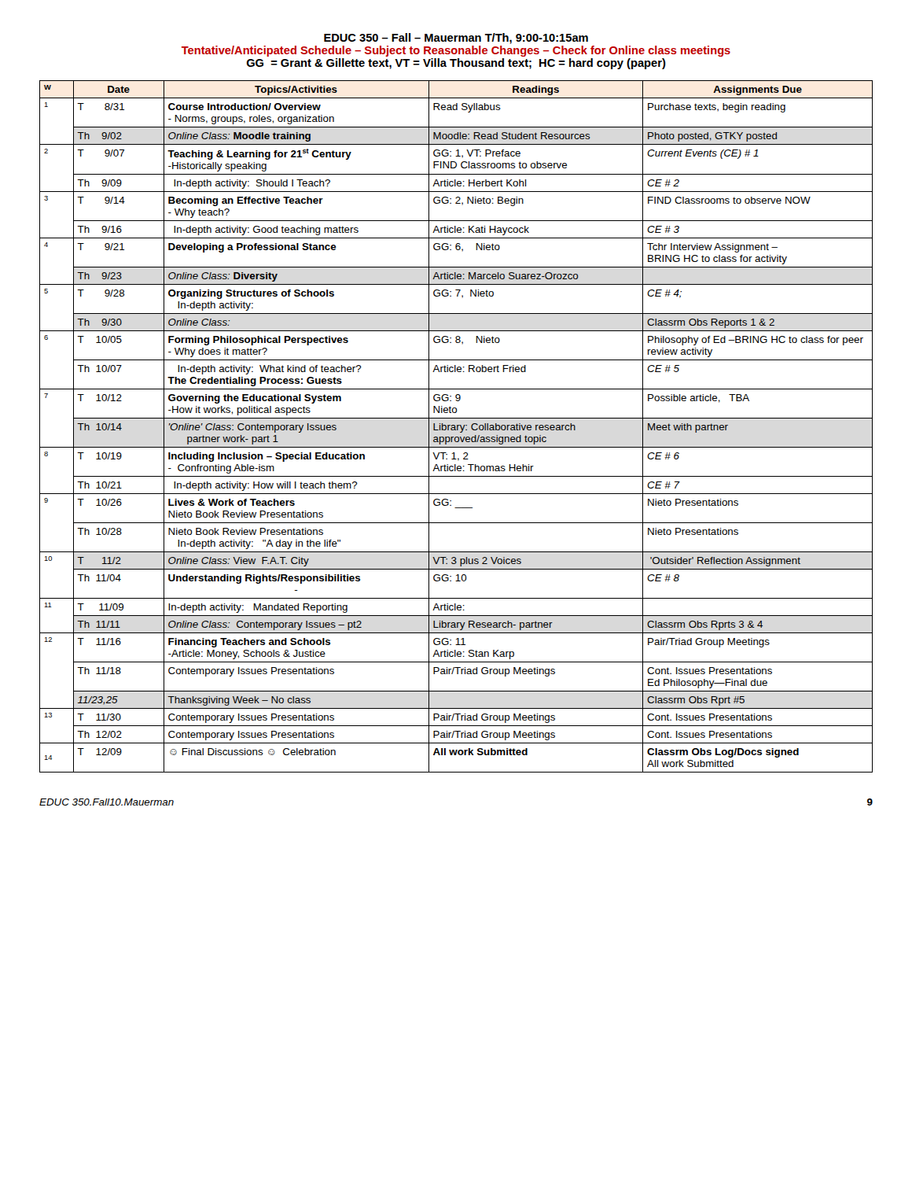EDUC 350 – Fall – Mauerman T/Th, 9:00-10:15am
Tentative/Anticipated Schedule – Subject to Reasonable Changes – Check for Online class meetings
GG = Grant & Gillette text, VT = Villa Thousand text; HC = hard copy (paper)
| W | Date | Topics/Activities | Readings | Assignments Due |
| --- | --- | --- | --- | --- |
| 1 | T 8/31 | Course Introduction/ Overview - Norms, groups, roles, organization | Read Syllabus | Purchase texts, begin reading |
| Th 9/02 | Online Class: Moodle training | Moodle: Read Student Resources | Photo posted, GTKY posted |
| 2 | T 9/07 | Teaching & Learning for 21 st Century -Historically speaking | GG: 1, VT: Preface FIND Classrooms to observe | Current Events (CE) # 1 |
| Th 9/09 | In-depth activity: Should I Teach? | Article: Herbert Kohl | CE # 2 |
| 3 | T 9/14 | Becoming an Effective Teacher - Why teach? | GG: 2, Nieto: Begin | FIND Classrooms to observe NOW |
| Th 9/16 | In-depth activity: Good teaching matters | Article: Kati Haycock | CE # 3 |
| 4 | T 9/21 | Developing a Professional Stance | GG: 6, Nieto | Tchr Interview Assignment – BRING HC to class for activity |
| Th 9/23 | Online Class: Diversity | Article: Marcelo Suarez-Orozco | |
| 5 | T 9/28 | Organizing Structures of Schools In-depth activity: | GG: 7, Nieto | CE # 4; |
| Th 9/30 | Online Class: | | Classrm Obs Reports 1 & 2 |
| 6 | T 10/05 | Forming Philosophical Perspectives - Why does it matter? | GG: 8, Nieto | Philosophy of Ed –BRING HC to class for peer review activity |
| Th 10/07 | In-depth activity: What kind of teacher? The Credentialing Process: Guests | Article: Robert Fried | CE # 5 |
| 7 | T 10/12 | Governing the Educational System -How it works, political aspects | GG: 9 Nieto | Possible article, TBA |
| Th 10/14 | 'Online' Class : Contemporary Issues partner work- part 1 | Library: Collaborative research approved/assigned topic | Meet with partner |
| 8 | T 10/19 | Including Inclusion – Special Education - Confronting Able-ism | VT: 1, 2 Article: Thomas Hehir | CE # 6 |
| Th 10/21 | In-depth activity: How will I teach them? | | CE # 7 |
| 9 | T 10/26 | Lives & Work of Teachers Nieto Book Review Presentations | GG: ___ | Nieto Presentations |
| Th 10/28 | Nieto Book Review Presentations In-depth activity: "A day in the life" | | Nieto Presentations |
| 10 | T 11/2 | Online Class: View F.A.T. City | VT: 3 plus 2 Voices | 'Outsider' Reflection Assignment |
| Th 11/04 | Understanding Rights/Responsibilities - | GG: 10 | CE # 8 |
| 11 | T 11/09 | In-depth activity: Mandated Reporting | Article: | |
| Th 11/11 | Online Class: Contemporary Issues – pt2 | Library Research- partner | Classrm Obs Rprts 3 & 4 |
| 12 | T 11/16 | Financing Teachers and Schools -Article: Money, Schools & Justice | GG: 11 Article: Stan Karp | Pair/Triad Group Meetings |
| Th 11/18 | Contemporary Issues Presentations | Pair/Triad Group Meetings | Cont. Issues Presentations Ed Philosophy—Final due |
| 11/23,25 | Thanksgiving Week – No class | | Classrm Obs Rprt #5 |
| 13 | T 11/30 | Contemporary Issues Presentations | Pair/Triad Group Meetings | Cont. Issues Presentations |
| Th 12/02 | Contemporary Issues Presentations | Pair/Triad Group Meetings | Cont. Issues Presentations |
| 14 | T 12/09 | ☺ Final Discussions ☺ Celebration | All work Submitted | Classrm Obs Log/Docs signed All work Submitted |
EDUC 350.Fall10.Mauerman
9